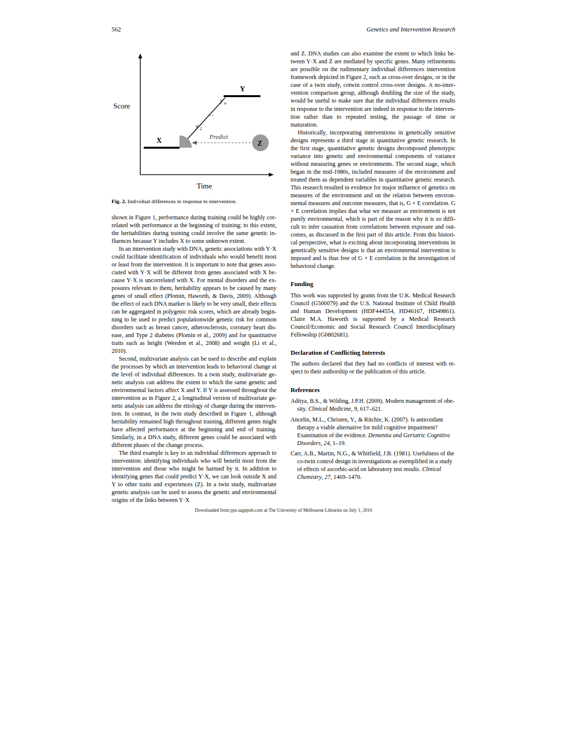562 Genetics and Intervention Research
Score Time X Y y 1 y 2 … y n Z Predict
Fig. 2. Individual differences in response to intervention.
shown in Figure 1, performance during training could be highly correlated with performance at the beginning of training; to this extent, the heritabilities during training could involve the same genetic influences because Y includes X to some unknown extent.
In an intervention study with DNA, genetic associations with Y·X could facilitate identification of individuals who would benefit most or least from the intervention. It is important to note that genes associated with Y·X will be different from genes associated with X because Y·X is uncorrelated with X. For mental disorders and the exposures relevant to them, heritability appears to be caused by many genes of small effect (Plomin, Haworth, & Davis, 2009). Although the effect of each DNA marker is likely to be very small, their effects can be aggregated in polygenic risk scores, which are already beginning to be used to predict populationwide genetic risk for common disorders such as breast cancer, atherosclerosis, coronary heart disease, and Type 2 diabetes (Plomin et al., 2009) and for quantitative traits such as height (Weedon et al., 2008) and weight (Li et al., 2010).
Second, multivariate analysis can be used to describe and explain the processes by which an intervention leads to behavioral change at the level of individual differences. In a twin study, multivariate genetic analysis can address the extent to which the same genetic and environmental factors affect X and Y. If Y is assessed throughout the intervention as in Figure 2, a longitudinal version of multivariate genetic analysis can address the etiology of change during the intervention. In contrast, in the twin study described in Figure 1, although heritability remained high throughout training, different genes might have affected performance at the beginning and end of training. Similarly, in a DNA study, different genes could be associated with different phases of the change process.
The third example is key to an individual differences approach to intervention: identifying individuals who will benefit most from the intervention and those who might be harmed by it. In addition to identifying genes that could predict Y·X, we can look outside X and Y to other traits and experiences (Z). In a twin study, multivariate genetic analysis can be used to assess the genetic and environmental origins of the links between Y·X
and Z. DNA studies can also examine the extent to which links between Y·X and Z are mediated by specific genes. Many refinements are possible on the rudimentary individual differences intervention framework depicted in Figure 2, such as cross-over designs, or in the case of a twin study, cotwin control cross-over designs. A no-intervention comparison group, although doubling the size of the study, would be useful to make sure that the individual differences results in response to the intervention are indeed in response to the intervention rather than to repeated testing, the passage of time or maturation.
Historically, incorporating interventions in genetically sensitive designs represents a third stage in quantitative genetic research. In the first stage, quantitative genetic designs decomposed phenotypic variance into genetic and environmental components of variance without measuring genes or environments. The second stage, which began in the mid-1980s, included measures of the environment and treated them as dependent variables in quantitative genetic research. This research resulted in evidence for major influence of genetics on measures of the environment and on the relation between environmental measures and outcome measures, that is, G × E correlation. G × E correlation implies that what we measure as environment is not purely environmental, which is part of the reason why it is so difficult to infer causation from correlations between exposure and outcomes, as discussed in the first part of this article. From this historical perspective, what is exciting about incorporating interventions in genetically sensitive designs is that an environmental intervention is imposed and is thus free of G × E correlation in the investigation of behavioral change.
Funding
This work was supported by grants from the U.K. Medical Research Council (G500079) and the U.S. National Institute of Child Health and Human Development (HDF444554, HD46167, HD49861). Claire M.A. Haworth is supported by a Medical Research Council/Economic and Social Research Council Interdisciplinary Fellowship (G0802681).
Declaration of Conflicting Interests
The authors declared that they had no conflicts of interest with respect to their authorship or the publication of this article.
References
Aditya, B.S., & Wilding, J.P.H. (2009). Modern management of obesity. Clinical Medicine, 9, 617–621.
Ancelin, M.L., Christen, Y., & Ritchie, K. (2007). Is antioxidant therapy a viable alternative for mild cognitive impairment? Examination of the evidence. Dementia and Geriatric Cognitive Disorders, 24, 1–19.
Carr, A.B., Martin, N.G., & Whitfield, J.B. (1981). Usefulness of the co-twin control design in investigations as exemplified in a study of effects of ascorbic-acid on laboratory test results. Clinical Chemistry, 27, 1469–1470.
Downloaded from pps.sagepub.com at The University of Melbourne Libraries on July 1, 2016